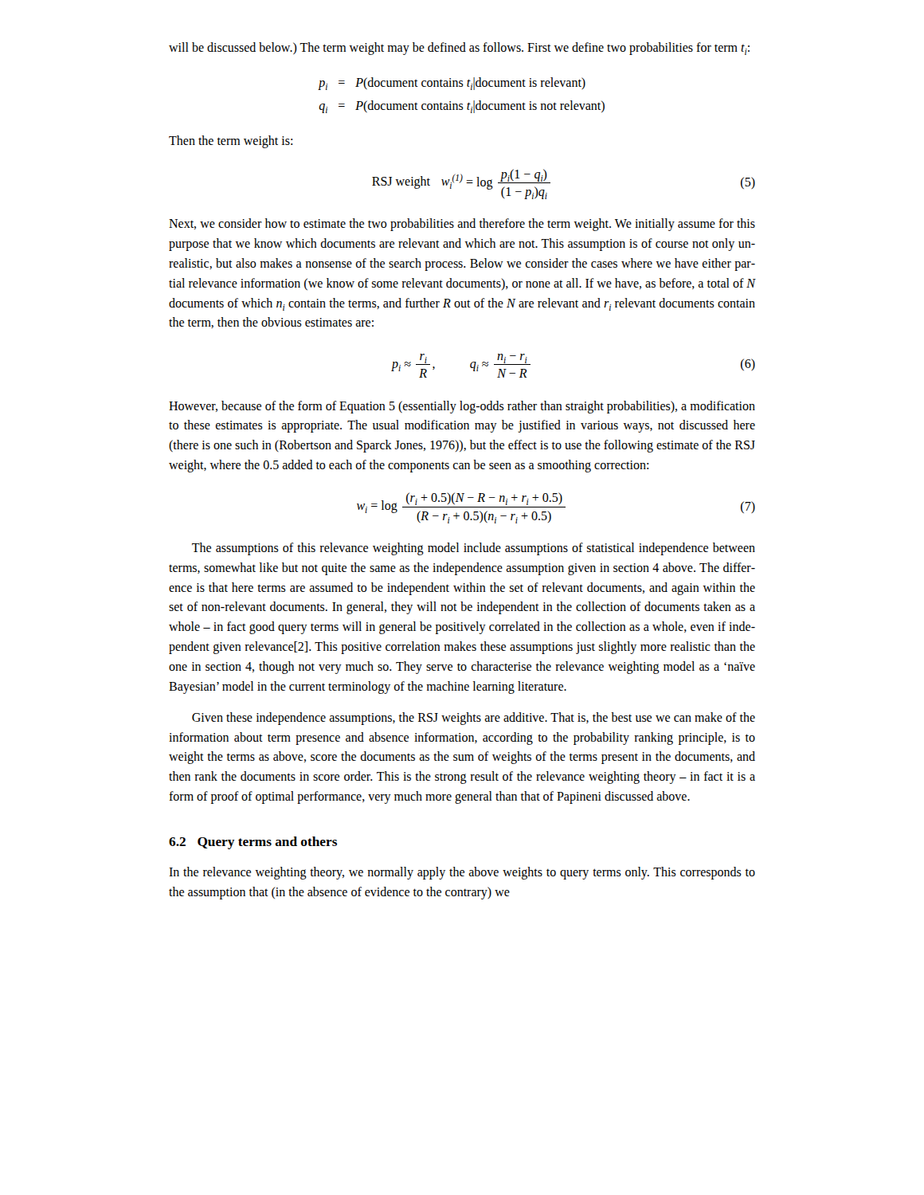will be discussed below.) The term weight may be defined as follows. First we define two probabilities for term ti:
| p i | = | P (document contains t i /document is relevant) |
| q i | = | P (document contains t i /document is not relevant) |
Then the term weight is:
RSJ weight wi(1) = log pi(1 − qi)(1 − pi)qi
(5)
Next, we consider how to estimate the two probabilities and therefore the term weight. We initially assume for this purpose that we know which documents are relevant and which are not. This assumption is of course not only unrealistic, but also makes a nonsense of the search process. Below we consider the cases where we have either partial relevance information (we know of some relevant documents), or none at all. If we have, as before, a total of N documents of which ni contain the terms, and further R out of the N are relevant and ri relevant documents contain the term, then the obvious estimates are:
pi ≈ ri R, qi ≈ ni − ri N − R
(6)
However, because of the form of Equation 5 (essentially log-odds rather than straight probabilities), a modification to these estimates is appropriate. The usual modification may be justified in various ways, not discussed here (there is one such in (Robertson and Sparck Jones, 1976)), but the effect is to use the following estimate of the RSJ weight, where the 0.5 added to each of the components can be seen as a smoothing correction:
wi = log (ri + 0.5)(N − R − ni + ri + 0.5)(R − ri + 0.5)(ni − ri + 0.5)
(7)
The assumptions of this relevance weighting model include assumptions of statistical independence between terms, somewhat like but not quite the same as the independence assumption given in section 4 above. The difference is that here terms are assumed to be independent within the set of relevant documents, and again within the set of non-relevant documents. In general, they will not be independent in the collection of documents taken as a whole – in fact good query terms will in general be positively correlated in the collection as a whole, even if independent given relevance[2]. This positive correlation makes these assumptions just slightly more realistic than the one in section 4, though not very much so. They serve to characterise the relevance weighting model as a ‘naïve Bayesian’ model in the current terminology of the machine learning literature.
Given these independence assumptions, the RSJ weights are additive. That is, the best use we can make of the information about term presence and absence information, according to the probability ranking principle, is to weight the terms as above, score the documents as the sum of weights of the terms present in the documents, and then rank the documents in score order. This is the strong result of the relevance weighting theory – in fact it is a form of proof of optimal performance, very much more general than that of Papineni discussed above.
6.2 Query terms and others
In the relevance weighting theory, we normally apply the above weights to query terms only. This corresponds to the assumption that (in the absence of evidence to the contrary) we